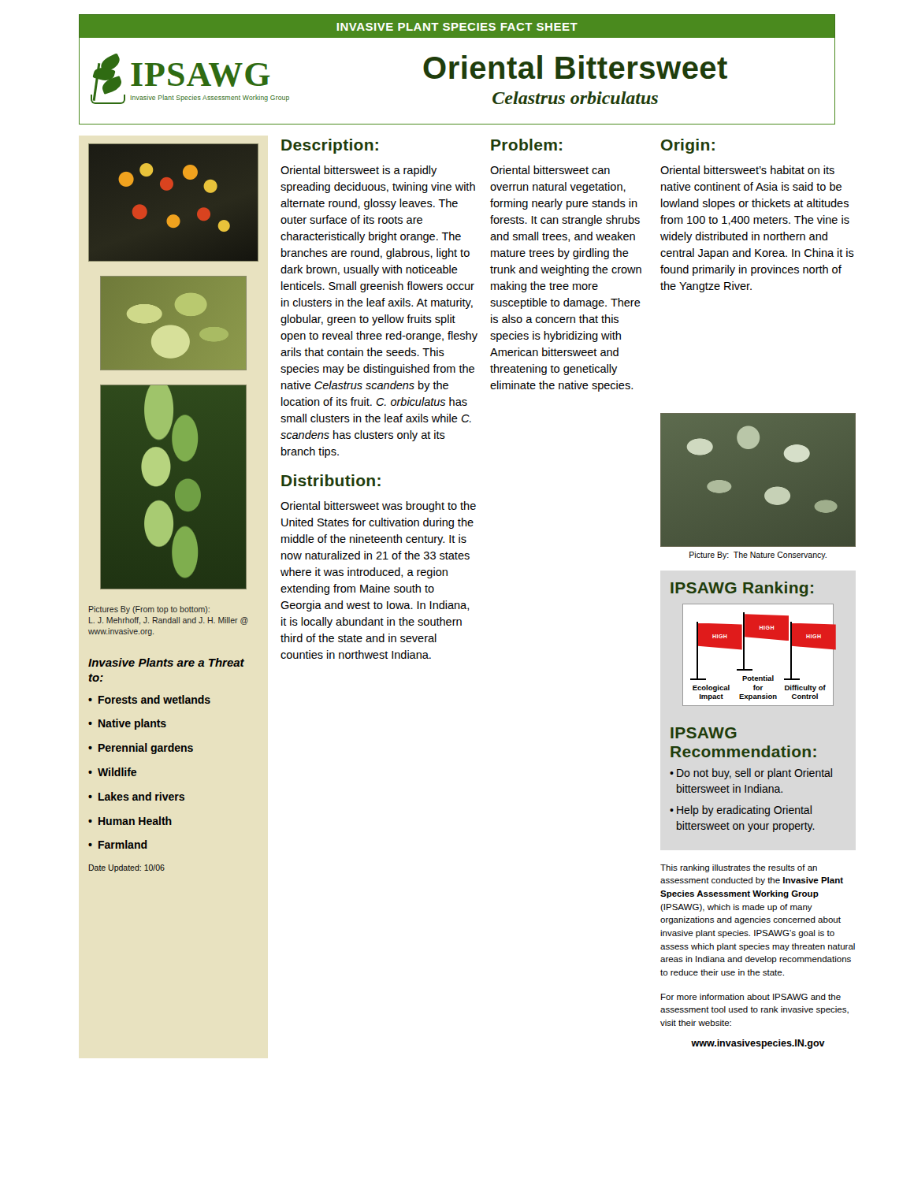INVASIVE PLANT SPECIES FACT SHEET
IPSAWG
Invasive Plant Species Assessment Working Group
Oriental Bittersweet
Celastrus orbiculatus
Pictures By (From top to bottom):
L. J. Mehrhoff, J. Randall and J. H. Miller @ www.invasive.org.
Invasive Plants are a Threat to:
Forests and wetlands
Native plants
Perennial gardens
Wildlife
Lakes and rivers
Human Health
Farmland
Date Updated: 10/06
Description:
Oriental bittersweet is a rapidly spreading deciduous, twining vine with alternate round, glossy leaves. The outer surface of its roots are characteristically bright orange. The branches are round, glabrous, light to dark brown, usually with noticeable lenticels. Small greenish flowers occur in clusters in the leaf axils. At maturity, globular, green to yellow fruits split open to reveal three red-orange, fleshy arils that contain the seeds. This species may be distinguished from the native Celastrus scandens by the location of its fruit. C. orbiculatus has small clusters in the leaf axils while C. scandens has clusters only at its branch tips.
Distribution:
Oriental bittersweet was brought to the United States for cultivation during the middle of the nineteenth century. It is now naturalized in 21 of the 33 states where it was introduced, a region extending from Maine south to Georgia and west to Iowa. In Indiana, it is locally abundant in the southern third of the state and in several counties in northwest Indiana.
Problem:
Oriental bittersweet can overrun natural vegetation, forming nearly pure stands in forests. It can strangle shrubs and small trees, and weaken mature trees by girdling the trunk and weighting the crown making the tree more susceptible to damage. There is also a concern that this species is hybridizing with American bittersweet and threatening to genetically eliminate the native species.
Origin:
Oriental bittersweet’s habitat on its native continent of Asia is said to be lowland slopes or thickets at altitudes from 100 to 1,400 meters. The vine is widely distributed in northern and central Japan and Korea. In China it is found primarily in provinces north of the Yangtze River.
Picture By: The Nature Conservancy.
IPSAWG Ranking:
HIGH
Ecological
Impact
HIGH
Potential for
Expansion
HIGH
Difficulty of
Control
IPSAWG Recommendation:
Do not buy, sell or plant Oriental bittersweet in Indiana.
Help by eradicating Oriental bittersweet on your property.
This ranking illustrates the results of an assessment conducted by the Invasive Plant Species Assessment Working Group (IPSAWG), which is made up of many organizations and agencies concerned about invasive plant species. IPSAWG’s goal is to assess which plant species may threaten natural areas in Indiana and develop recommendations to reduce their use in the state.
For more information about IPSAWG and the assessment tool used to rank invasive species, visit their website:
www.invasivespecies.IN.gov